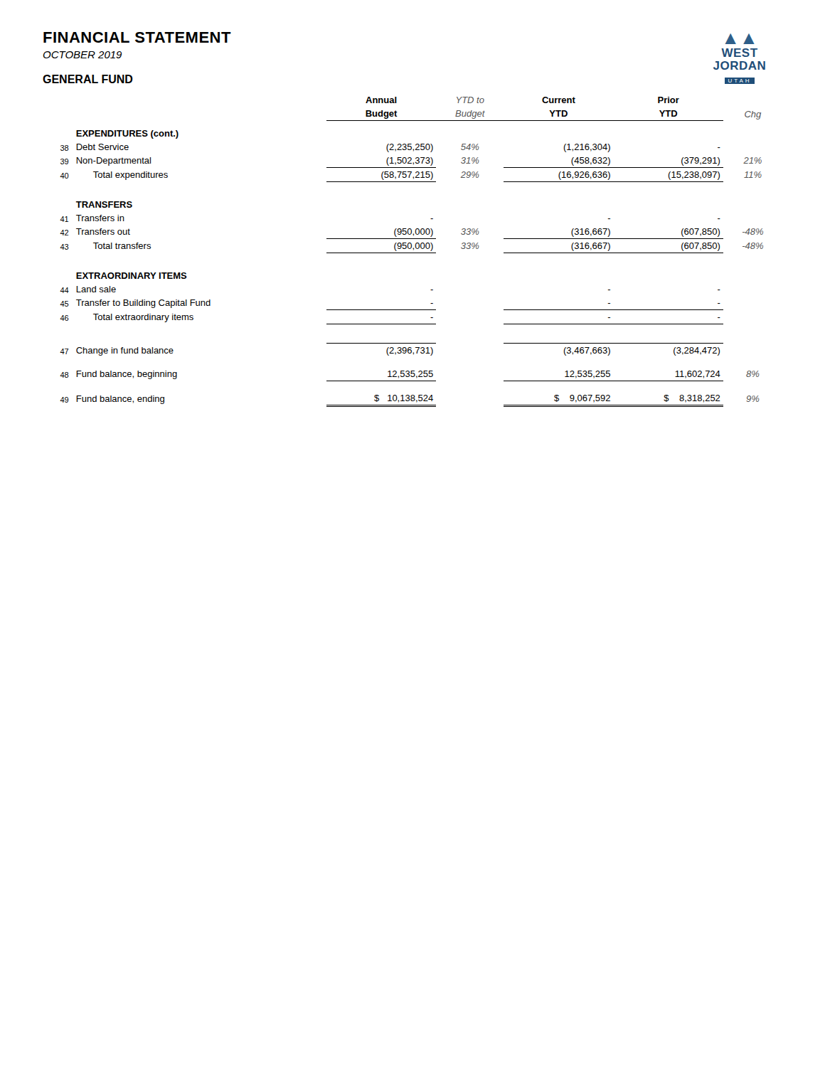FINANCIAL STATEMENT
OCTOBER 2019
GENERAL FUND
▲▲
WEST
JORDAN
UTAH
| | | Annual | YTD to | Current | Prior | |
| --- | --- | --- | --- | --- | --- | --- |
| | | Budget | Budget | YTD | YTD | Chg |
| | EXPENDITURES (cont.) | | | | | |
| 38 | Debt Service | (2,235,250) | 54% | (1,216,304) | - | |
| 39 | Non-Departmental | (1,502,373) | 31% | (458,632) | (379,291) | 21% |
| 40 | Total expenditures | (58,757,215) | 29% | (16,926,636) | (15,238,097) | 11% |
| | TRANSFERS | | | | | |
| 41 | Transfers in | - | | - | - | |
| 42 | Transfers out | (950,000) | 33% | (316,667) | (607,850) | -48% |
| 43 | Total transfers | (950,000) | 33% | (316,667) | (607,850) | -48% |
| | EXTRAORDINARY ITEMS | | | | | |
| 44 | Land sale | - | | - | - | |
| 45 | Transfer to Building Capital Fund | - | | - | - | |
| 46 | Total extraordinary items | - | | - | - | |
| 47 | Change in fund balance | (2,396,731) | | (3,467,663) | (3,284,472) | |
| 48 | Fund balance, beginning | 12,535,255 | | 12,535,255 | 11,602,724 | 8% |
| 49 | Fund balance, ending | $ 10,138,524 | | $ 9,067,592 | $ 8,318,252 | 9% |